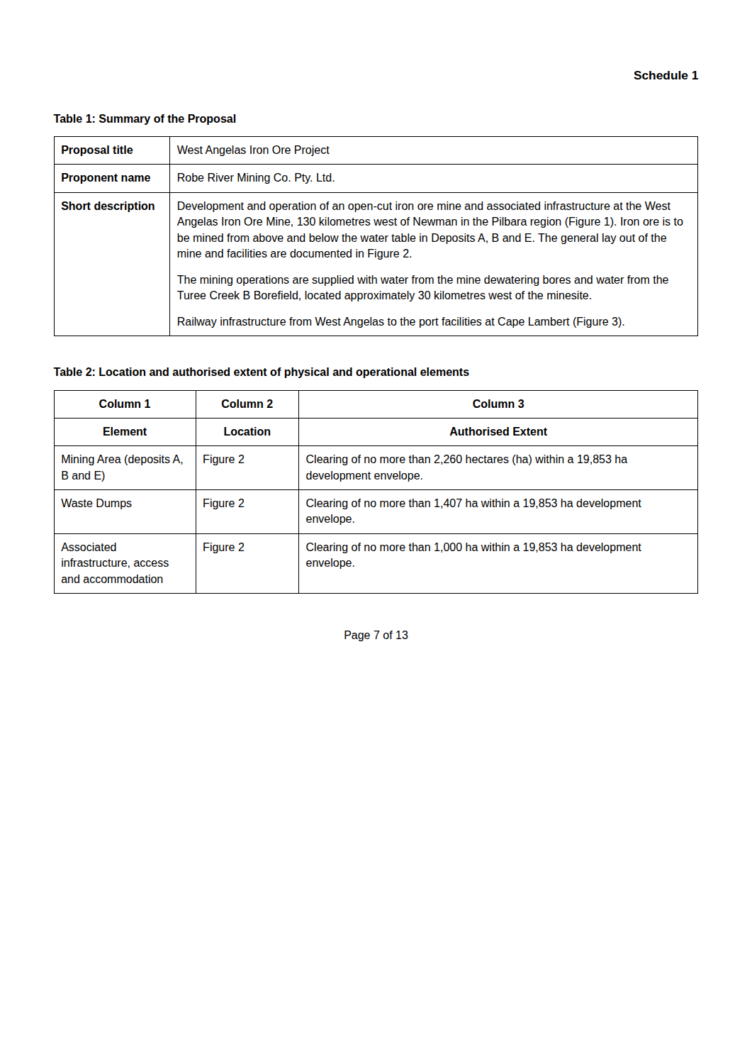Schedule 1
Table 1: Summary of the Proposal
| Proposal title | West Angelas Iron Ore Project |
| Proponent name | Robe River Mining Co. Pty. Ltd. |
| Short description | Development and operation of an open-cut iron ore mine and associated infrastructure at the West Angelas Iron Ore Mine, 130 kilometres west of Newman in the Pilbara region (Figure 1). Iron ore is to be mined from above and below the water table in Deposits A, B and E. The general lay out of the mine and facilities are documented in Figure 2. The mining operations are supplied with water from the mine dewatering bores and water from the Turee Creek B Borefield, located approximately 30 kilometres west of the minesite. Railway infrastructure from West Angelas to the port facilities at Cape Lambert (Figure 3). |
Table 2: Location and authorised extent of physical and operational elements
| Column 1 | Column 2 | Column 3 |
| --- | --- | --- |
| Element | Location | Authorised Extent |
| Mining Area (deposits A, B and E) | Figure 2 | Clearing of no more than 2,260 hectares (ha) within a 19,853 ha development envelope. |
| Waste Dumps | Figure 2 | Clearing of no more than 1,407 ha within a 19,853 ha development envelope. |
| Associated infrastructure, access and accommodation | Figure 2 | Clearing of no more than 1,000 ha within a 19,853 ha development envelope. |
Page 7 of 13